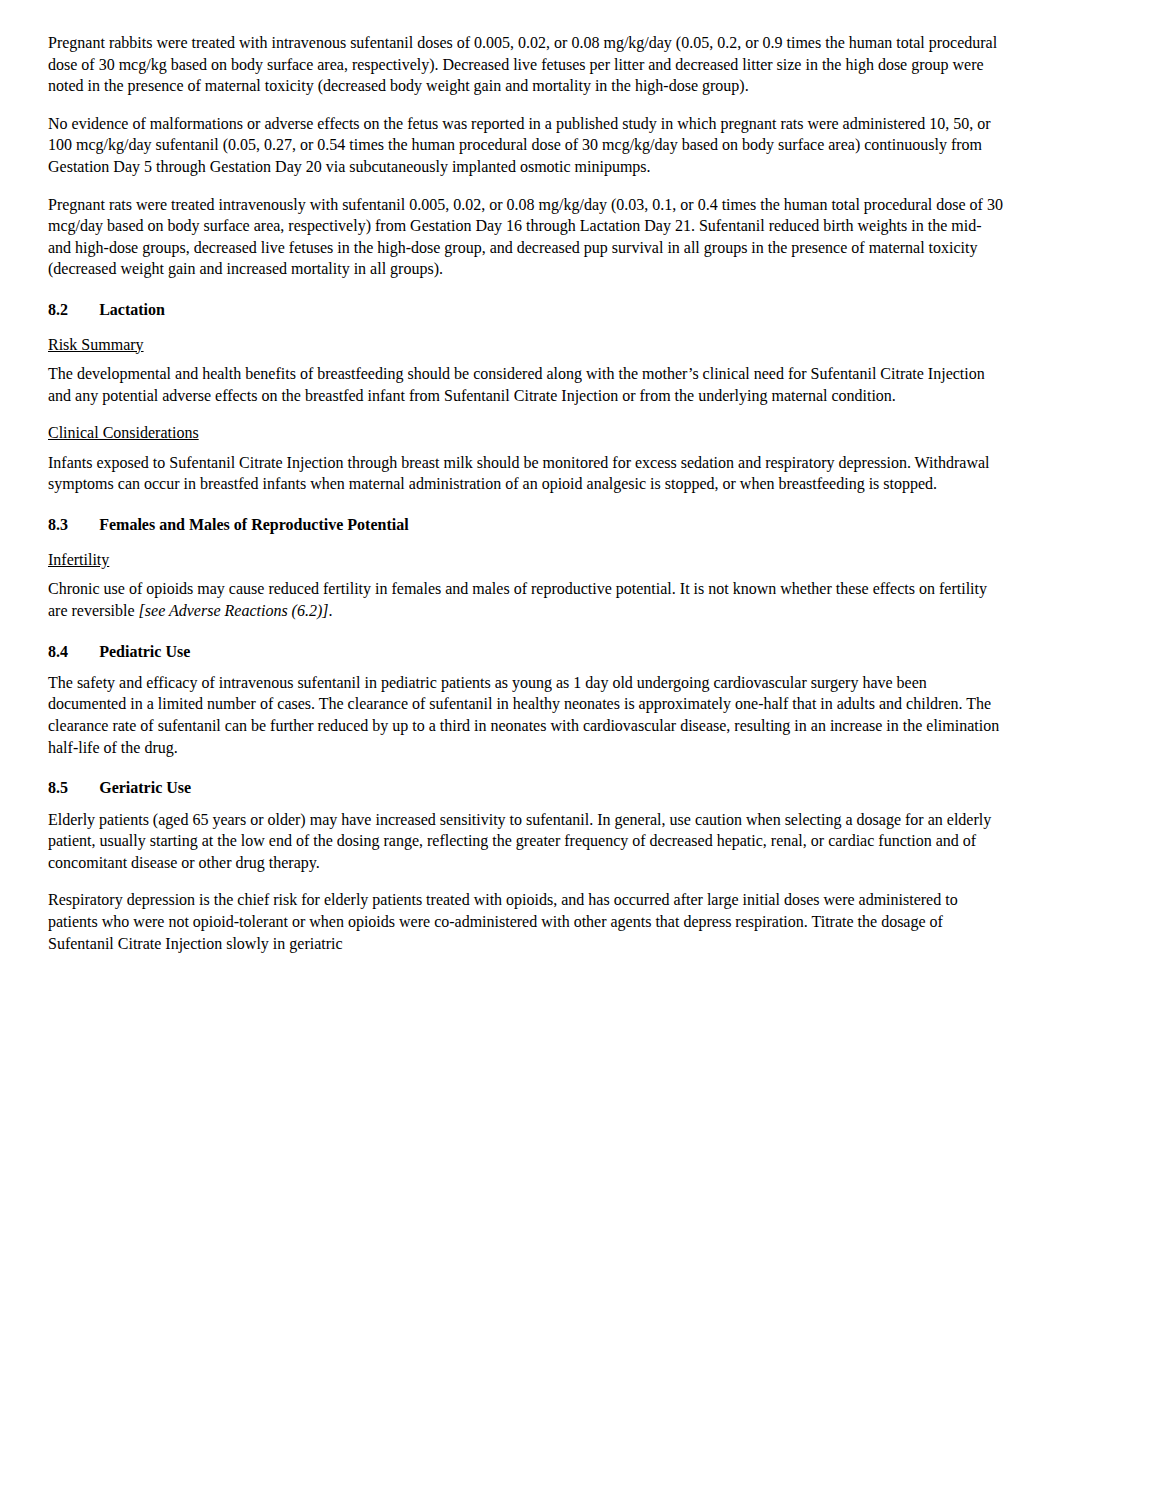Pregnant rabbits were treated with intravenous sufentanil doses of 0.005, 0.02, or 0.08 mg/kg/day (0.05, 0.2, or 0.9 times the human total procedural dose of 30 mcg/kg based on body surface area, respectively). Decreased live fetuses per litter and decreased litter size in the high dose group were noted in the presence of maternal toxicity (decreased body weight gain and mortality in the high-dose group).
No evidence of malformations or adverse effects on the fetus was reported in a published study in which pregnant rats were administered 10, 50, or 100 mcg/kg/day sufentanil (0.05, 0.27, or 0.54 times the human procedural dose of 30 mcg/kg/day based on body surface area) continuously from Gestation Day 5 through Gestation Day 20 via subcutaneously implanted osmotic minipumps.
Pregnant rats were treated intravenously with sufentanil 0.005, 0.02, or 0.08 mg/kg/day (0.03, 0.1, or 0.4 times the human total procedural dose of 30 mcg/day based on body surface area, respectively) from Gestation Day 16 through Lactation Day 21. Sufentanil reduced birth weights in the mid- and high-dose groups, decreased live fetuses in the high-dose group, and decreased pup survival in all groups in the presence of maternal toxicity (decreased weight gain and increased mortality in all groups).
8.2 Lactation
Risk Summary
The developmental and health benefits of breastfeeding should be considered along with the mother’s clinical need for Sufentanil Citrate Injection and any potential adverse effects on the breastfed infant from Sufentanil Citrate Injection or from the underlying maternal condition.
Clinical Considerations
Infants exposed to Sufentanil Citrate Injection through breast milk should be monitored for excess sedation and respiratory depression. Withdrawal symptoms can occur in breastfed infants when maternal administration of an opioid analgesic is stopped, or when breastfeeding is stopped.
8.3 Females and Males of Reproductive Potential
Infertility
Chronic use of opioids may cause reduced fertility in females and males of reproductive potential. It is not known whether these effects on fertility are reversible [see Adverse Reactions (6.2)].
8.4 Pediatric Use
The safety and efficacy of intravenous sufentanil in pediatric patients as young as 1 day old undergoing cardiovascular surgery have been documented in a limited number of cases. The clearance of sufentanil in healthy neonates is approximately one-half that in adults and children. The clearance rate of sufentanil can be further reduced by up to a third in neonates with cardiovascular disease, resulting in an increase in the elimination half-life of the drug.
8.5 Geriatric Use
Elderly patients (aged 65 years or older) may have increased sensitivity to sufentanil. In general, use caution when selecting a dosage for an elderly patient, usually starting at the low end of the dosing range, reflecting the greater frequency of decreased hepatic, renal, or cardiac function and of concomitant disease or other drug therapy.
Respiratory depression is the chief risk for elderly patients treated with opioids, and has occurred after large initial doses were administered to patients who were not opioid-tolerant or when opioids were co-administered with other agents that depress respiration. Titrate the dosage of Sufentanil Citrate Injection slowly in geriatric